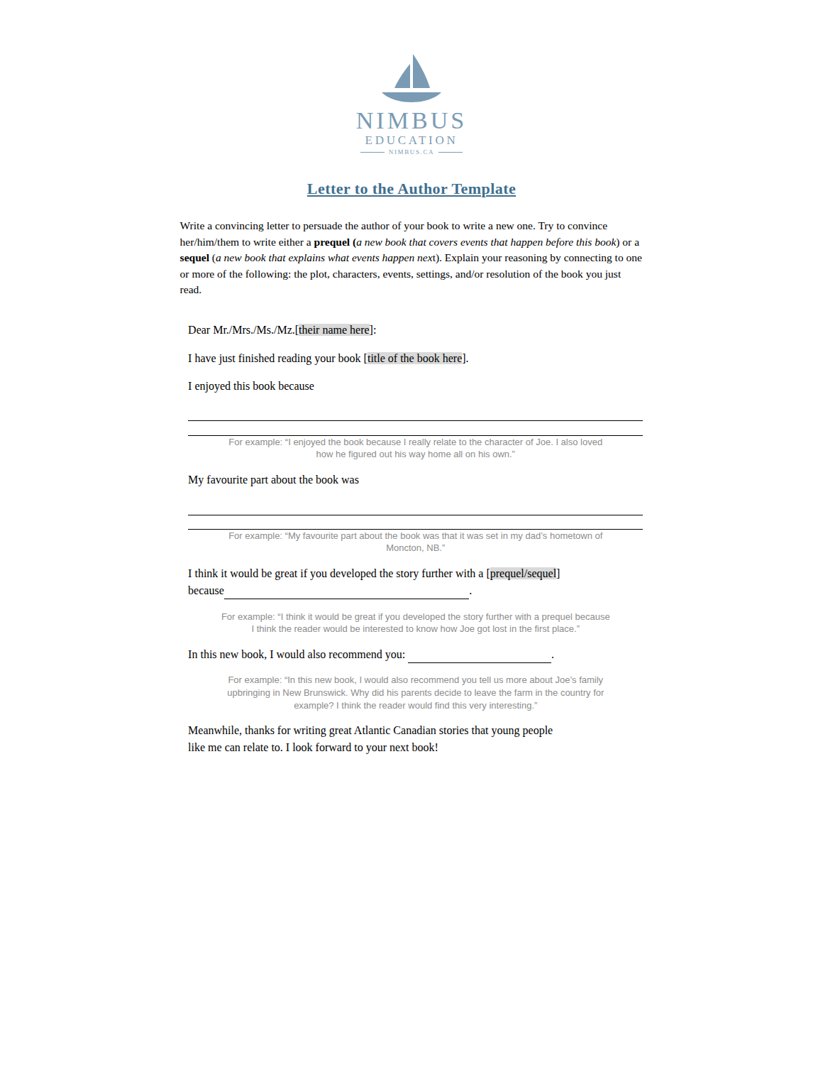NIMBUS
EDUCATION
NIMBUS.CA
Letter to the Author Template
Write a convincing letter to persuade the author of your book to write a new one. Try to convince her/him/them to write either a prequel (a new book that covers events that happen before this book) or a sequel (a new book that explains what events happen next). Explain your reasoning by connecting to one or more of the following: the plot, characters, events, settings, and/or resolution of the book you just read.
Dear Mr./Mrs./Ms./Mz.[their name here]:
I have just finished reading your book [title of the book here].
I enjoyed this book because
For example: “I enjoyed the book because I really relate to the character of Joe. I also loved
how he figured out his way home all on his own.”
My favourite part about the book was
For example: “My favourite part about the book was that it was set in my dad’s hometown of
Moncton, NB.”
I think it would be great if you developed the story further with a [prequel/sequel]
because .
For example: “I think it would be great if you developed the story further with a prequel because
I think the reader would be interested to know how Joe got lost in the first place.”
In this new book, I would also recommend you: .
For example: “In this new book, I would also recommend you tell us more about Joe’s family
upbringing in New Brunswick. Why did his parents decide to leave the farm in the country for
example? I think the reader would find this very interesting.”
Meanwhile, thanks for writing great Atlantic Canadian stories that young people
like me can relate to. I look forward to your next book!